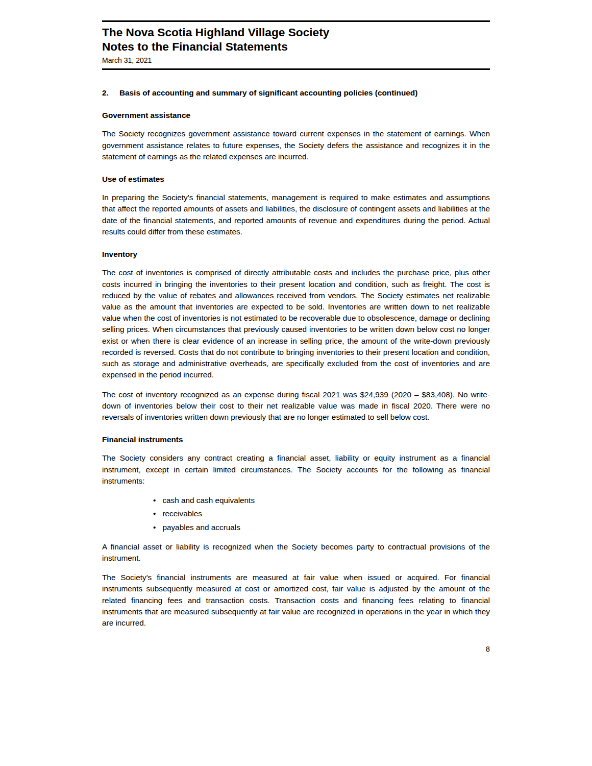The Nova Scotia Highland Village Society
Notes to the Financial Statements
March 31, 2021
2. Basis of accounting and summary of significant accounting policies (continued)
Government assistance
The Society recognizes government assistance toward current expenses in the statement of earnings. When government assistance relates to future expenses, the Society defers the assistance and recognizes it in the statement of earnings as the related expenses are incurred.
Use of estimates
In preparing the Society’s financial statements, management is required to make estimates and assumptions that affect the reported amounts of assets and liabilities, the disclosure of contingent assets and liabilities at the date of the financial statements, and reported amounts of revenue and expenditures during the period. Actual results could differ from these estimates.
Inventory
The cost of inventories is comprised of directly attributable costs and includes the purchase price, plus other costs incurred in bringing the inventories to their present location and condition, such as freight. The cost is reduced by the value of rebates and allowances received from vendors. The Society estimates net realizable value as the amount that inventories are expected to be sold. Inventories are written down to net realizable value when the cost of inventories is not estimated to be recoverable due to obsolescence, damage or declining selling prices. When circumstances that previously caused inventories to be written down below cost no longer exist or when there is clear evidence of an increase in selling price, the amount of the write-down previously recorded is reversed. Costs that do not contribute to bringing inventories to their present location and condition, such as storage and administrative overheads, are specifically excluded from the cost of inventories and are expensed in the period incurred.
The cost of inventory recognized as an expense during fiscal 2021 was $24,939 (2020 – $83,408). No write-down of inventories below their cost to their net realizable value was made in fiscal 2020. There were no reversals of inventories written down previously that are no longer estimated to sell below cost.
Financial instruments
The Society considers any contract creating a financial asset, liability or equity instrument as a financial instrument, except in certain limited circumstances. The Society accounts for the following as financial instruments:
cash and cash equivalents
receivables
payables and accruals
A financial asset or liability is recognized when the Society becomes party to contractual provisions of the instrument.
The Society's financial instruments are measured at fair value when issued or acquired. For financial instruments subsequently measured at cost or amortized cost, fair value is adjusted by the amount of the related financing fees and transaction costs. Transaction costs and financing fees relating to financial instruments that are measured subsequently at fair value are recognized in operations in the year in which they are incurred.
8